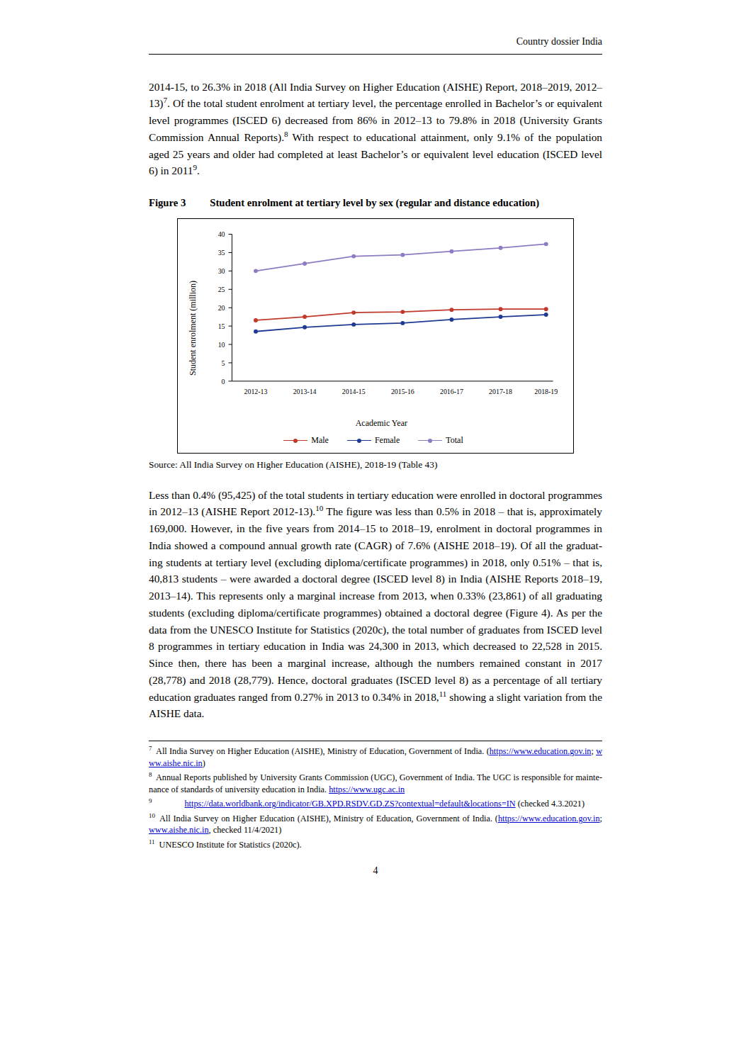Country dossier India
2014-15, to 26.3% in 2018 (All India Survey on Higher Education (AISHE) Report, 2018–2019, 2012–13)7. Of the total student enrolment at tertiary level, the percentage enrolled in Bachelor’s or equivalent level programmes (ISCED 6) decreased from 86% in 2012–13 to 79.8% in 2018 (University Grants Commission Annual Reports).8 With respect to educational attainment, only 9.1% of the population aged 25 years and older had completed at least Bachelor’s or equivalent level education (ISCED level 6) in 20119.
Figure 3 Student enrolment at tertiary level by sex (regular and distance education)
Student enrolment (million)
0 5 10 15 20 25 30 35 40 2012-13 2013-14 2014-15 2015-16 2016-17 2017-18 2018-19
Academic Year
Male Female Total
Source: All India Survey on Higher Education (AISHE), 2018-19 (Table 43)
Less than 0.4% (95,425) of the total students in tertiary education were enrolled in doctoral programmes in 2012–13 (AISHE Report 2012-13).10 The figure was less than 0.5% in 2018 – that is, approximately 169,000. However, in the five years from 2014–15 to 2018–19, enrolment in doctoral programmes in India showed a compound annual growth rate (CAGR) of 7.6% (AISHE 2018–19). Of all the graduating students at tertiary level (excluding diploma/certificate programmes) in 2018, only 0.51% – that is, 40,813 students – were awarded a doctoral degree (ISCED level 8) in India (AISHE Reports 2018–19, 2013–14). This represents only a marginal increase from 2013, when 0.33% (23,861) of all graduating students (excluding diploma/certificate programmes) obtained a doctoral degree (Figure 4). As per the data from the UNESCO Institute for Statistics (2020c), the total number of graduates from ISCED level 8 programmes in tertiary education in India was 24,300 in 2013, which decreased to 22,528 in 2015. Since then, there has been a marginal increase, although the numbers remained constant in 2017 (28,778) and 2018 (28,779). Hence, doctoral graduates (ISCED level 8) as a percentage of all tertiary education graduates ranged from 0.27% in 2013 to 0.34% in 2018,11 showing a slight variation from the AISHE data.
7 All India Survey on Higher Education (AISHE), Ministry of Education, Government of India. (https://www.education.gov.in; www.aishe.nic.in)
8 Annual Reports published by University Grants Commission (UGC), Government of India. The UGC is responsible for maintenance of standards of university education in India. https://www.ugc.ac.in
9 https://data.worldbank.org/indicator/GB.XPD.RSDV.GD.ZS?contextual=default&locations=IN (checked 4.3.2021)
10 All India Survey on Higher Education (AISHE), Ministry of Education, Government of India. (https://www.education.gov.in; www.aishe.nic.in, checked 11/4/2021)
11 UNESCO Institute for Statistics (2020c).
4